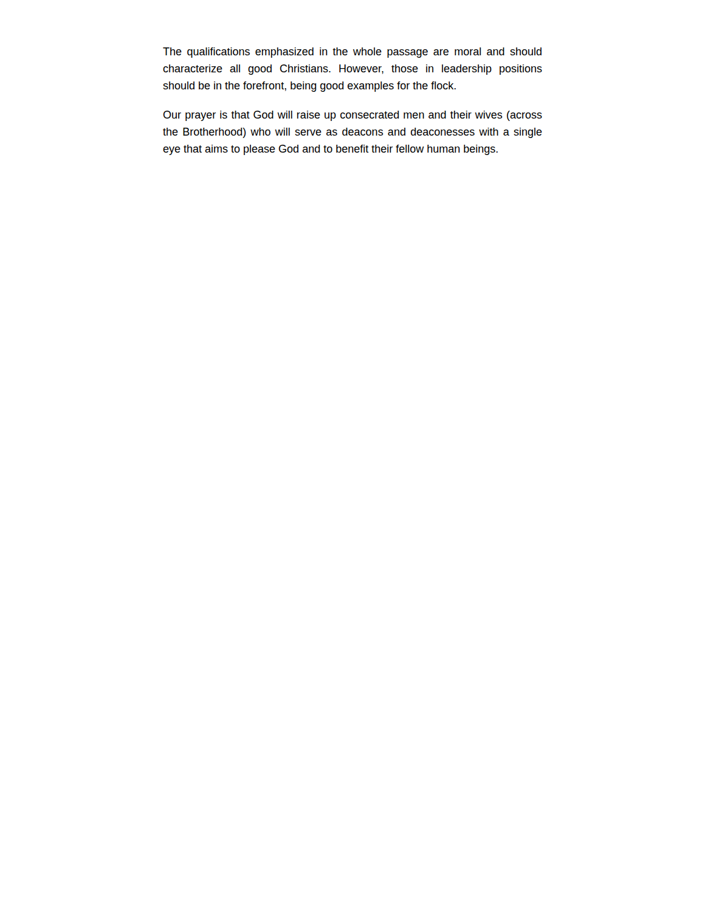The qualifications emphasized in the whole passage are moral and should characterize all good Christians. However, those in leadership positions should be in the forefront, being good examples for the flock.
Our prayer is that God will raise up consecrated men and their wives (across the Brotherhood) who will serve as deacons and deaconesses with a single eye that aims to please God and to benefit their fellow human beings.